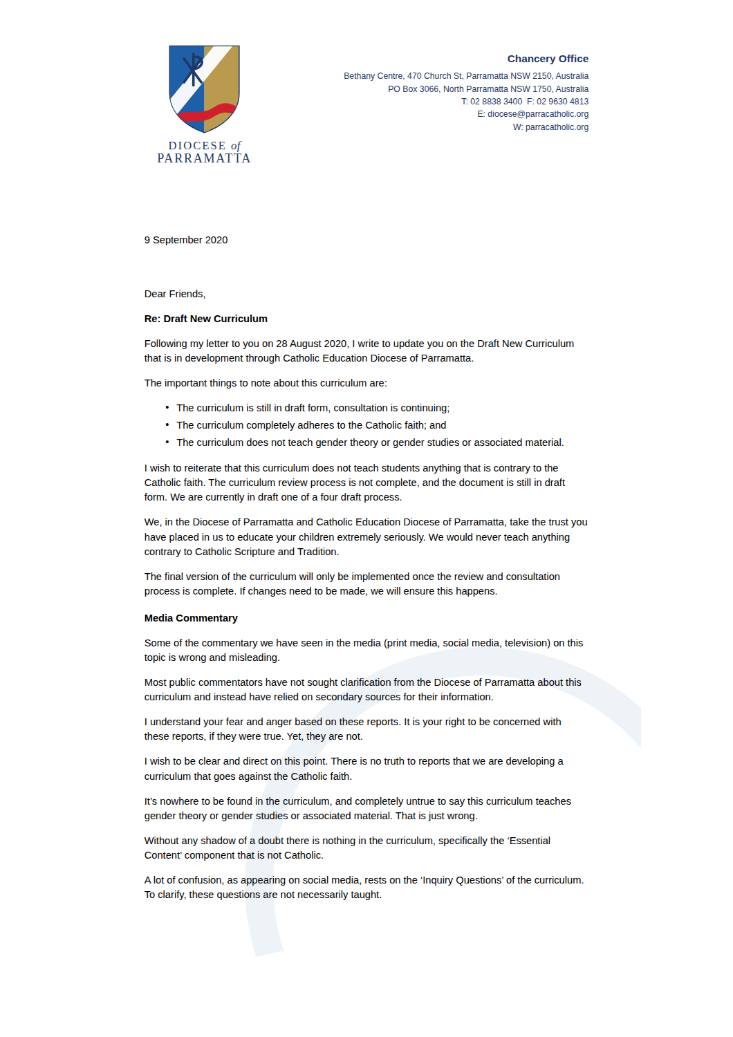DIOCESE of
PARRAMATTA
Chancery Office
Bethany Centre, 470 Church St, Parramatta NSW 2150, Australia
PO Box 3066, North Parramatta NSW 1750, Australia
T: 02 8838 3400 F: 02 9630 4813
E: diocese@parracatholic.org
W: parracatholic.org
9 September 2020
Dear Friends,
Re: Draft New Curriculum
Following my letter to you on 28 August 2020, I write to update you on the Draft New Curriculum that is in development through Catholic Education Diocese of Parramatta.
The important things to note about this curriculum are:
The curriculum is still in draft form, consultation is continuing;
The curriculum completely adheres to the Catholic faith; and
The curriculum does not teach gender theory or gender studies or associated material.
I wish to reiterate that this curriculum does not teach students anything that is contrary to the Catholic faith. The curriculum review process is not complete, and the document is still in draft form. We are currently in draft one of a four draft process.
We, in the Diocese of Parramatta and Catholic Education Diocese of Parramatta, take the trust you have placed in us to educate your children extremely seriously. We would never teach anything contrary to Catholic Scripture and Tradition.
The final version of the curriculum will only be implemented once the review and consultation process is complete. If changes need to be made, we will ensure this happens.
Media Commentary
Some of the commentary we have seen in the media (print media, social media, television) on this topic is wrong and misleading.
Most public commentators have not sought clarification from the Diocese of Parramatta about this curriculum and instead have relied on secondary sources for their information.
I understand your fear and anger based on these reports. It is your right to be concerned with these reports, if they were true. Yet, they are not.
I wish to be clear and direct on this point. There is no truth to reports that we are developing a curriculum that goes against the Catholic faith.
It’s nowhere to be found in the curriculum, and completely untrue to say this curriculum teaches gender theory or gender studies or associated material. That is just wrong.
Without any shadow of a doubt there is nothing in the curriculum, specifically the ‘Essential Content’ component that is not Catholic.
A lot of confusion, as appearing on social media, rests on the ‘Inquiry Questions’ of the curriculum. To clarify, these questions are not necessarily taught.